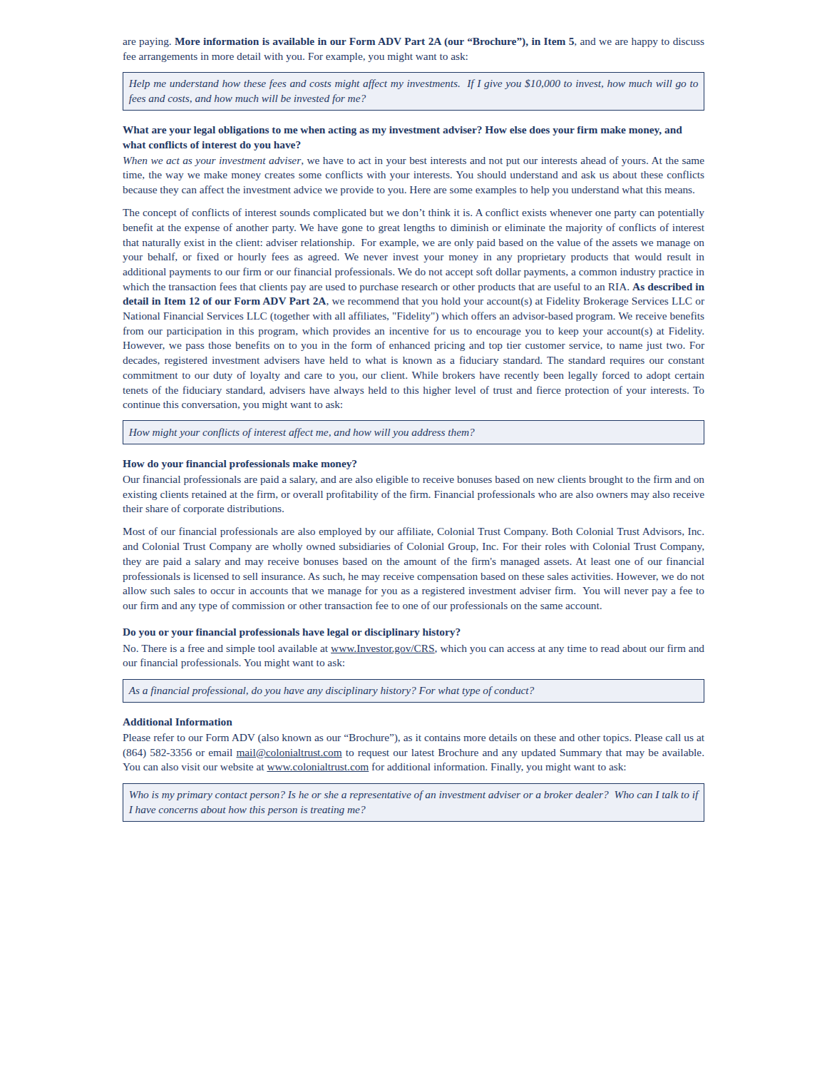are paying. More information is available in our Form ADV Part 2A (our “Brochure”), in Item 5, and we are happy to discuss fee arrangements in more detail with you. For example, you might want to ask:
Help me understand how these fees and costs might affect my investments. If I give you $10,000 to invest, how much will go to fees and costs, and how much will be invested for me?
What are your legal obligations to me when acting as my investment adviser? How else does your firm make money, and what conflicts of interest do you have?
When we act as your investment adviser, we have to act in your best interests and not put our interests ahead of yours. At the same time, the way we make money creates some conflicts with your interests. You should understand and ask us about these conflicts because they can affect the investment advice we provide to you. Here are some examples to help you understand what this means.
The concept of conflicts of interest sounds complicated but we don’t think it is. A conflict exists whenever one party can potentially benefit at the expense of another party. We have gone to great lengths to diminish or eliminate the majority of conflicts of interest that naturally exist in the client: adviser relationship. For example, we are only paid based on the value of the assets we manage on your behalf, or fixed or hourly fees as agreed. We never invest your money in any proprietary products that would result in additional payments to our firm or our financial professionals. We do not accept soft dollar payments, a common industry practice in which the transaction fees that clients pay are used to purchase research or other products that are useful to an RIA. As described in detail in Item 12 of our Form ADV Part 2A, we recommend that you hold your account(s) at Fidelity Brokerage Services LLC or National Financial Services LLC (together with all affiliates, "Fidelity") which offers an advisor-based program. We receive benefits from our participation in this program, which provides an incentive for us to encourage you to keep your account(s) at Fidelity. However, we pass those benefits on to you in the form of enhanced pricing and top tier customer service, to name just two. For decades, registered investment advisers have held to what is known as a fiduciary standard. The standard requires our constant commitment to our duty of loyalty and care to you, our client. While brokers have recently been legally forced to adopt certain tenets of the fiduciary standard, advisers have always held to this higher level of trust and fierce protection of your interests. To continue this conversation, you might want to ask:
How might your conflicts of interest affect me, and how will you address them?
How do your financial professionals make money?
Our financial professionals are paid a salary, and are also eligible to receive bonuses based on new clients brought to the firm and on existing clients retained at the firm, or overall profitability of the firm. Financial professionals who are also owners may also receive their share of corporate distributions.
Most of our financial professionals are also employed by our affiliate, Colonial Trust Company. Both Colonial Trust Advisors, Inc. and Colonial Trust Company are wholly owned subsidiaries of Colonial Group, Inc. For their roles with Colonial Trust Company, they are paid a salary and may receive bonuses based on the amount of the firm's managed assets. At least one of our financial professionals is licensed to sell insurance. As such, he may receive compensation based on these sales activities. However, we do not allow such sales to occur in accounts that we manage for you as a registered investment adviser firm. You will never pay a fee to our firm and any type of commission or other transaction fee to one of our professionals on the same account.
Do you or your financial professionals have legal or disciplinary history?
No. There is a free and simple tool available at www.Investor.gov/CRS, which you can access at any time to read about our firm and our financial professionals. You might want to ask:
As a financial professional, do you have any disciplinary history? For what type of conduct?
Additional Information
Please refer to our Form ADV (also known as our “Brochure”), as it contains more details on these and other topics. Please call us at (864) 582-3356 or email mail@colonialtrust.com to request our latest Brochure and any updated Summary that may be available. You can also visit our website at www.colonialtrust.com for additional information. Finally, you might want to ask:
Who is my primary contact person? Is he or she a representative of an investment adviser or a broker dealer? Who can I talk to if I have concerns about how this person is treating me?